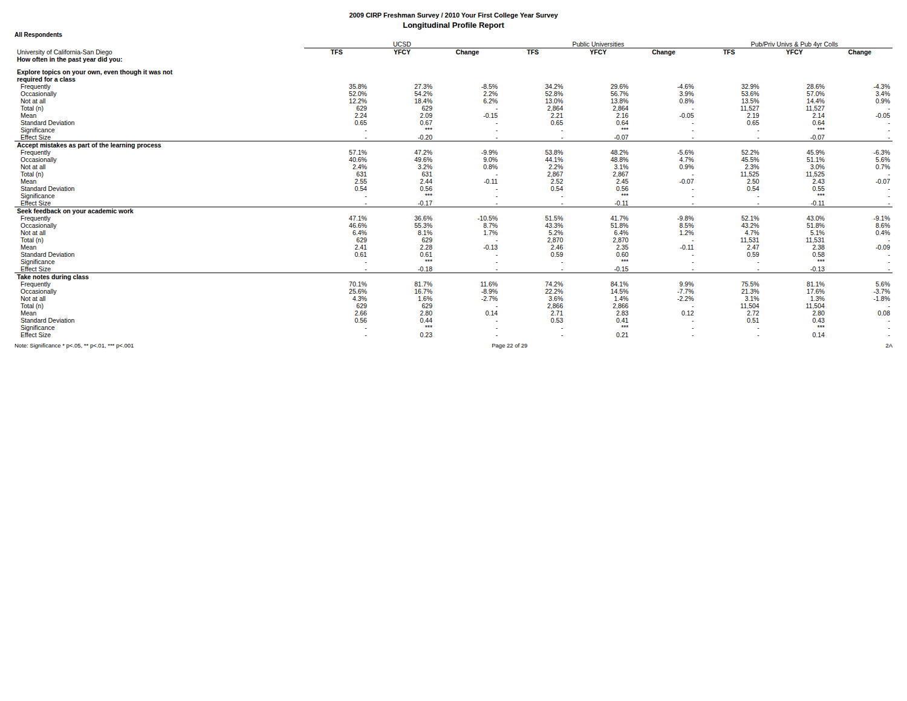2009 CIRP Freshman Survey / 2010 Your First College Year Survey
Longitudinal Profile Report
All Respondents
| | UCSD | Public Universities | Pub/Priv Univs & Pub 4yr Colls |
| --- | --- | --- | --- |
| University of California-San Diego | TFS | YFCY | Change | TFS | YFCY | Change | TFS | YFCY | Change |
| How often in the past year did you: | |
| Explore topics on your own, even though it was not | |
| required for a class | |
| Frequently | 35.8% | 27.3% | -8.5% | 34.2% | 29.6% | -4.6% | 32.9% | 28.6% | -4.3% |
| Occasionally | 52.0% | 54.2% | 2.2% | 52.8% | 56.7% | 3.9% | 53.6% | 57.0% | 3.4% |
| Not at all | 12.2% | 18.4% | 6.2% | 13.0% | 13.8% | 0.8% | 13.5% | 14.4% | 0.9% |
| Total (n) | 629 | 629 | - | 2,864 | 2,864 | - | 11,527 | 11,527 | - |
| Mean | 2.24 | 2.09 | -0.15 | 2.21 | 2.16 | -0.05 | 2.19 | 2.14 | -0.05 |
| Standard Deviation | 0.65 | 0.67 | - | 0.65 | 0.64 | - | 0.65 | 0.64 | - |
| Significance | - | *** | - | - | *** | - | - | *** | - |
| Effect Size | - | -0.20 | - | - | -0.07 | - | - | -0.07 | - |
| Accept mistakes as part of the learning process | |
| Frequently | 57.1% | 47.2% | -9.9% | 53.8% | 48.2% | -5.6% | 52.2% | 45.9% | -6.3% |
| Occasionally | 40.6% | 49.6% | 9.0% | 44.1% | 48.8% | 4.7% | 45.5% | 51.1% | 5.6% |
| Not at all | 2.4% | 3.2% | 0.8% | 2.2% | 3.1% | 0.9% | 2.3% | 3.0% | 0.7% |
| Total (n) | 631 | 631 | - | 2,867 | 2,867 | - | 11,525 | 11,525 | - |
| Mean | 2.55 | 2.44 | -0.11 | 2.52 | 2.45 | -0.07 | 2.50 | 2.43 | -0.07 |
| Standard Deviation | 0.54 | 0.56 | - | 0.54 | 0.56 | - | 0.54 | 0.55 | - |
| Significance | - | *** | - | - | *** | - | - | *** | - |
| Effect Size | - | -0.17 | - | - | -0.11 | - | - | -0.11 | - |
| Seek feedback on your academic work | |
| Frequently | 47.1% | 36.6% | -10.5% | 51.5% | 41.7% | -9.8% | 52.1% | 43.0% | -9.1% |
| Occasionally | 46.6% | 55.3% | 8.7% | 43.3% | 51.8% | 8.5% | 43.2% | 51.8% | 8.6% |
| Not at all | 6.4% | 8.1% | 1.7% | 5.2% | 6.4% | 1.2% | 4.7% | 5.1% | 0.4% |
| Total (n) | 629 | 629 | - | 2,870 | 2,870 | - | 11,531 | 11,531 | - |
| Mean | 2.41 | 2.28 | -0.13 | 2.46 | 2.35 | -0.11 | 2.47 | 2.38 | -0.09 |
| Standard Deviation | 0.61 | 0.61 | - | 0.59 | 0.60 | - | 0.59 | 0.58 | - |
| Significance | - | *** | - | - | *** | - | - | *** | - |
| Effect Size | - | -0.18 | - | - | -0.15 | - | - | -0.13 | - |
| Take notes during class | |
| Frequently | 70.1% | 81.7% | 11.6% | 74.2% | 84.1% | 9.9% | 75.5% | 81.1% | 5.6% |
| Occasionally | 25.6% | 16.7% | -8.9% | 22.2% | 14.5% | -7.7% | 21.3% | 17.6% | -3.7% |
| Not at all | 4.3% | 1.6% | -2.7% | 3.6% | 1.4% | -2.2% | 3.1% | 1.3% | -1.8% |
| Total (n) | 629 | 629 | - | 2,866 | 2,866 | - | 11,504 | 11,504 | - |
| Mean | 2.66 | 2.80 | 0.14 | 2.71 | 2.83 | 0.12 | 2.72 | 2.80 | 0.08 |
| Standard Deviation | 0.56 | 0.44 | - | 0.53 | 0.41 | - | 0.51 | 0.43 | - |
| Significance | - | *** | - | - | *** | - | - | *** | - |
| Effect Size | - | 0.23 | - | - | 0.21 | - | - | 0.14 | - |
Note: Significance * p<.05, ** p<.01, *** p<.001
Page 22 of 29
2A